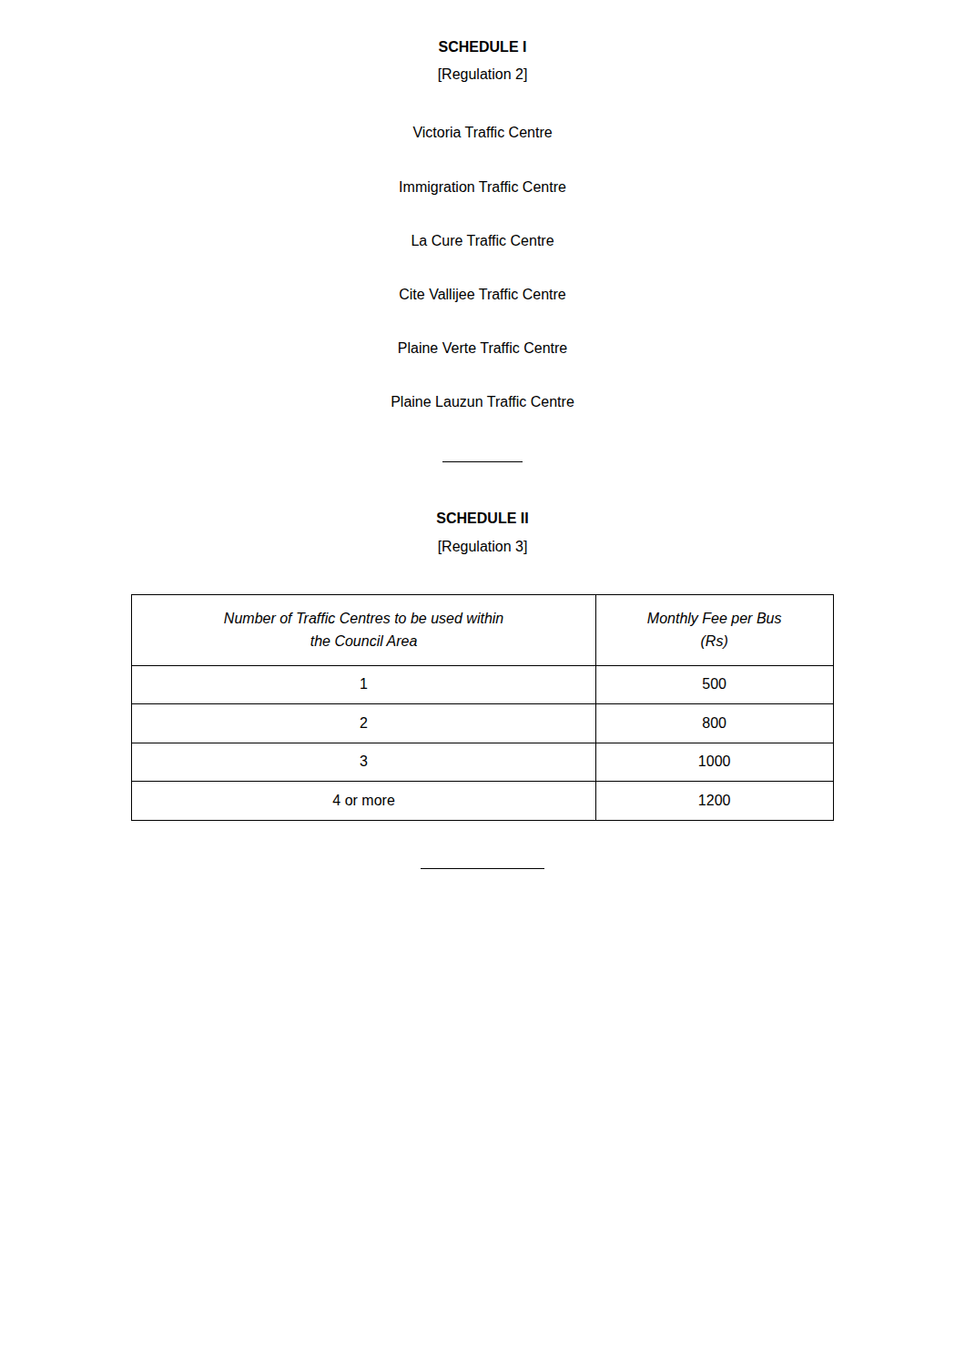SCHEDULE I
[Regulation 2]
Victoria Traffic Centre
Immigration Traffic Centre
La Cure Traffic Centre
Cite Vallijee Traffic Centre
Plaine Verte Traffic Centre
Plaine Lauzun Traffic Centre
SCHEDULE II
[Regulation 3]
| Number of Traffic Centres to be used within the Council Area | Monthly Fee per Bus (Rs) |
| --- | --- |
| 1 | 500 |
| 2 | 800 |
| 3 | 1000 |
| 4 or more | 1200 |